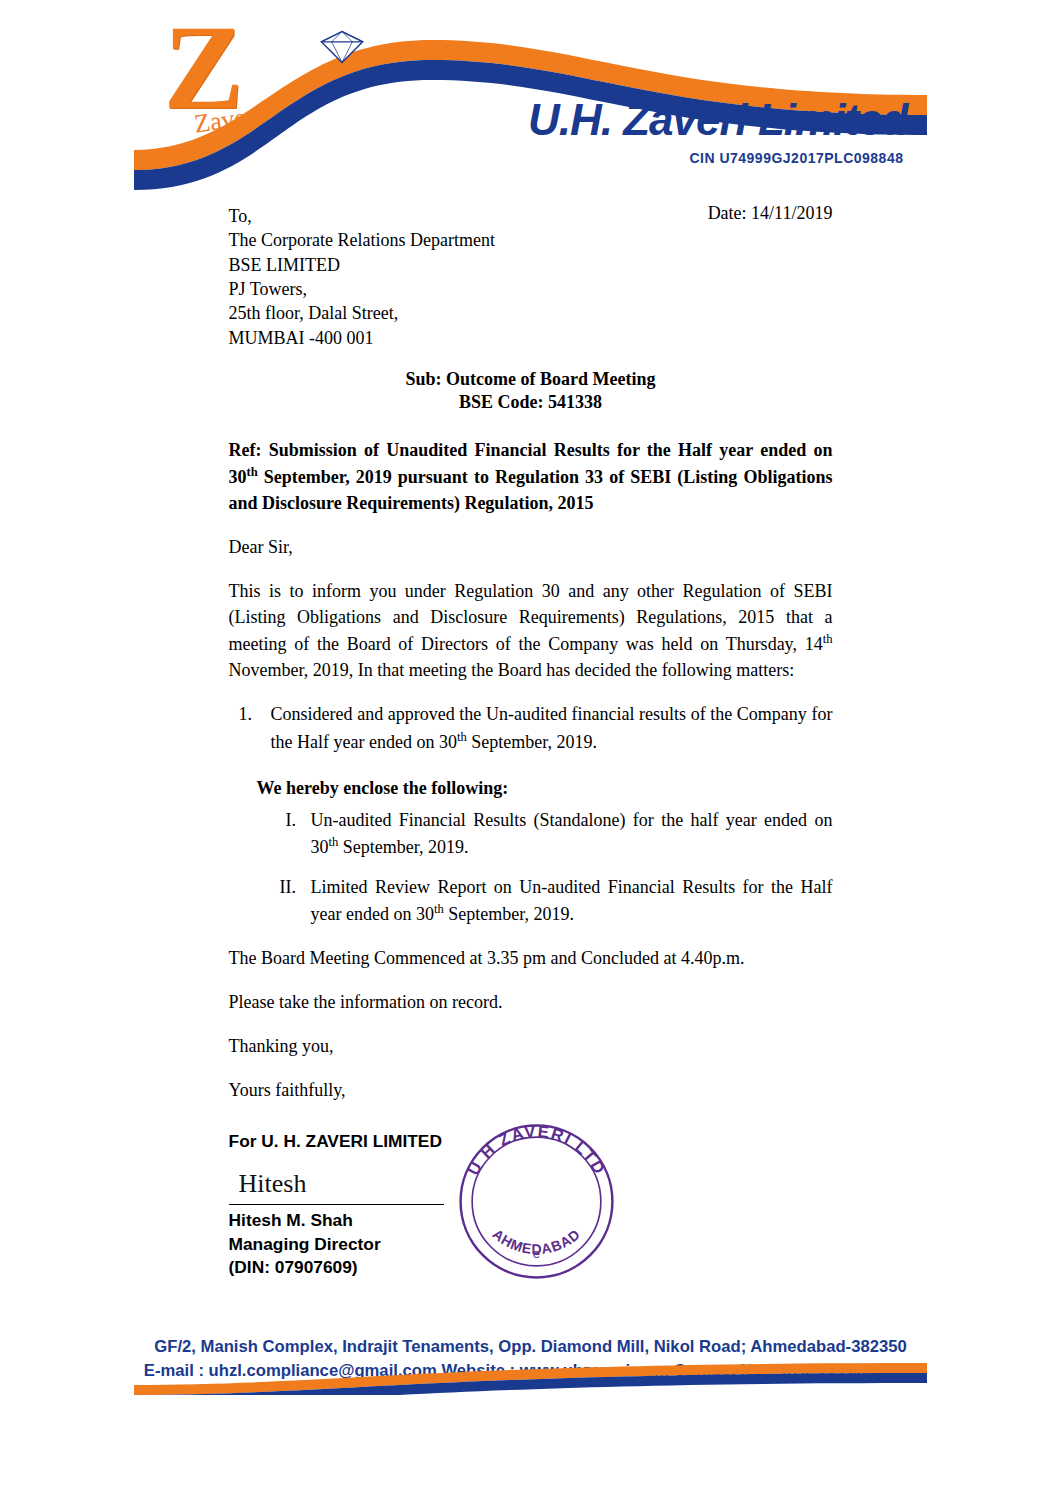Z
Zaveri
U.H. Zaveri Limited
CIN U74999GJ2017PLC098848
Date: 14/11/2019
To,
The Corporate Relations Department
BSE LIMITED
PJ Towers,
25th floor, Dalal Street,
MUMBAI -400 001
Sub: Outcome of Board Meeting
BSE Code: 541338
Ref: Submission of Unaudited Financial Results for the Half year ended on 30th September, 2019 pursuant to Regulation 33 of SEBI (Listing Obligations and Disclosure Requirements) Regulation, 2015
Dear Sir,
This is to inform you under Regulation 30 and any other Regulation of SEBI (Listing Obligations and Disclosure Requirements) Regulations, 2015 that a meeting of the Board of Directors of the Company was held on Thursday, 14th November, 2019, In that meeting the Board has decided the following matters:
Considered and approved the Un-audited financial results of the Company for the Half year ended on 30th September, 2019.
We hereby enclose the following:
Un-audited Financial Results (Standalone) for the half year ended on 30th September, 2019.
Limited Review Report on Un-audited Financial Results for the Half year ended on 30th September, 2019.
The Board Meeting Commenced at 3.35 pm and Concluded at 4.40p.m.
Please take the information on record.
Thanking you,
Yours faithfully,
For U. H. ZAVERI LIMITED
U H ZAVERI LTD AHMEDABAD e
Hitesh
Hitesh M. Shah
Managing Director
(DIN: 07907609)
GF/2, Manish Complex, Indrajit Tenaments, Opp. Diamond Mill, Nikol Road; Ahmedabad-382350
E-mail : uhzl.compliance@gmail.com Website : www.uhzaveri.com Contact No. : 079 -22703991/92